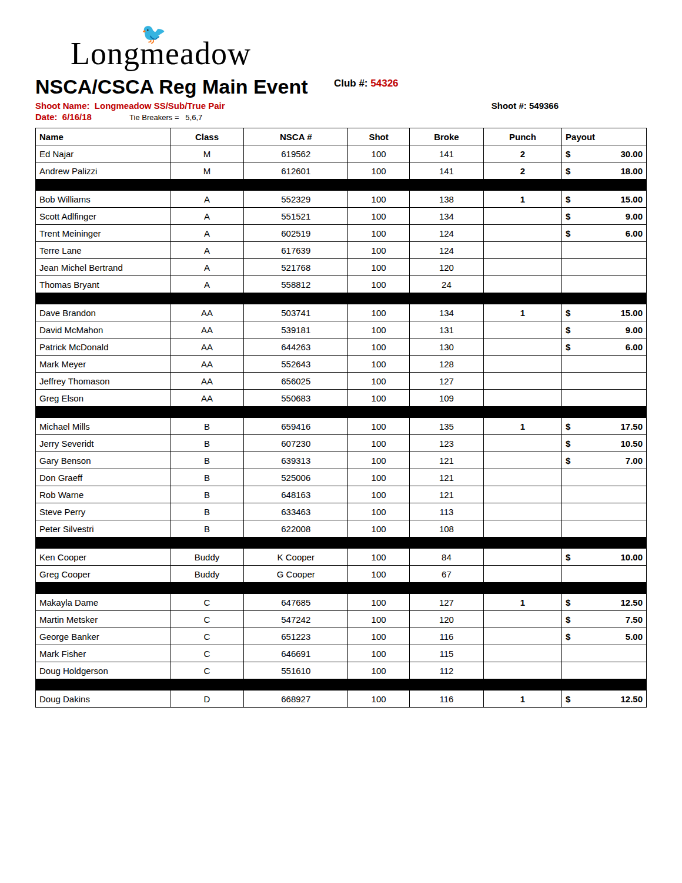🐦
Longmeadow
NSCA/CSCA Reg Main Event
Club #: 54326
Shoot Name: Longmeadow SS/Sub/True Pair Shoot #: 549366
Date: 6/16/18 Tie Breakers = 5,6,7
| Name | Class | NSCA # | Shot | Broke | Punch | Payout |
| --- | --- | --- | --- | --- | --- | --- |
| Ed Najar | M | 619562 | 100 | 141 | 2 | $ | 30.00 |
| Andrew Palizzi | M | 612601 | 100 | 141 | 2 | $ | 18.00 |
| Bob Williams | A | 552329 | 100 | 138 | 1 | $ | 15.00 |
| Scott Adlfinger | A | 551521 | 100 | 134 | | $ | 9.00 |
| Trent Meininger | A | 602519 | 100 | 124 | | $ | 6.00 |
| Terre Lane | A | 617639 | 100 | 124 | | | |
| Jean Michel Bertrand | A | 521768 | 100 | 120 | | | |
| Thomas Bryant | A | 558812 | 100 | 24 | | | |
| Dave Brandon | AA | 503741 | 100 | 134 | 1 | $ | 15.00 |
| David McMahon | AA | 539181 | 100 | 131 | | $ | 9.00 |
| Patrick McDonald | AA | 644263 | 100 | 130 | | $ | 6.00 |
| Mark Meyer | AA | 552643 | 100 | 128 | | | |
| Jeffrey Thomason | AA | 656025 | 100 | 127 | | | |
| Greg Elson | AA | 550683 | 100 | 109 | | | |
| Michael Mills | B | 659416 | 100 | 135 | 1 | $ | 17.50 |
| Jerry Severidt | B | 607230 | 100 | 123 | | $ | 10.50 |
| Gary Benson | B | 639313 | 100 | 121 | | $ | 7.00 |
| Don Graeff | B | 525006 | 100 | 121 | | | |
| Rob Warne | B | 648163 | 100 | 121 | | | |
| Steve Perry | B | 633463 | 100 | 113 | | | |
| Peter Silvestri | B | 622008 | 100 | 108 | | | |
| Ken Cooper | Buddy | K Cooper | 100 | 84 | | $ | 10.00 |
| Greg Cooper | Buddy | G Cooper | 100 | 67 | | | |
| Makayla Dame | C | 647685 | 100 | 127 | 1 | $ | 12.50 |
| Martin Metsker | C | 547242 | 100 | 120 | | $ | 7.50 |
| George Banker | C | 651223 | 100 | 116 | | $ | 5.00 |
| Mark Fisher | C | 646691 | 100 | 115 | | | |
| Doug Holdgerson | C | 551610 | 100 | 112 | | | |
| Doug Dakins | D | 668927 | 100 | 116 | 1 | $ | 12.50 |